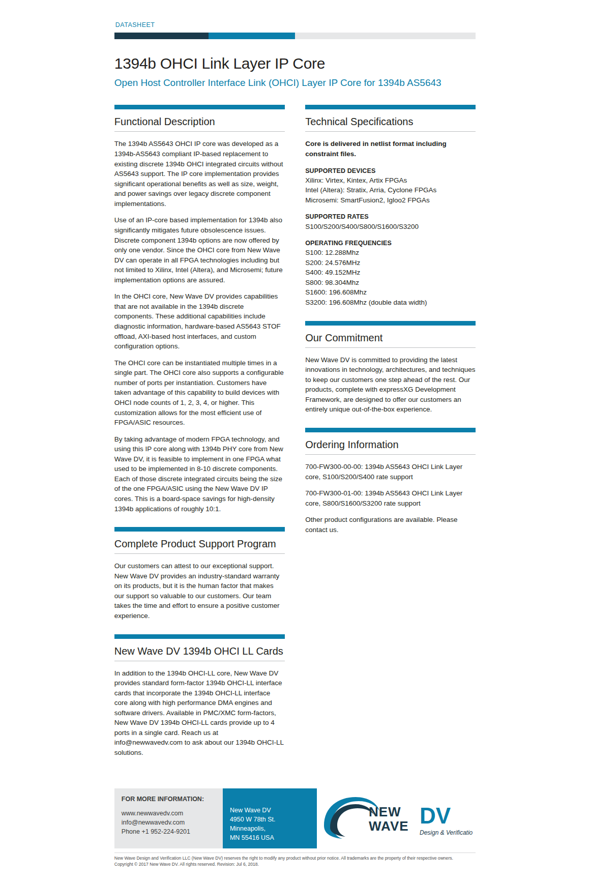DATASHEET
1394b OHCI Link Layer IP Core
Open Host Controller Interface Link (OHCI) Layer IP Core for 1394b AS5643
Functional Description
The 1394b AS5643 OHCI IP core was developed as a 1394b-AS5643 compliant IP-based replacement to existing discrete 1394b OHCI integrated circuits without AS5643 support. The IP core implementation provides significant operational benefits as well as size, weight, and power savings over legacy discrete component implementations.
Use of an IP-core based implementation for 1394b also significantly mitigates future obsolescence issues. Discrete component 1394b options are now offered by only one vendor. Since the OHCI core from New Wave DV can operate in all FPGA technologies including but not limited to Xilinx, Intel (Altera), and Microsemi; future implementation options are assured.
In the OHCI core, New Wave DV provides capabilities that are not available in the 1394b discrete components. These additional capabilities include diagnostic information, hardware-based AS5643 STOF offload, AXI-based host interfaces, and custom configuration options.
The OHCI core can be instantiated multiple times in a single part. The OHCI core also supports a configurable number of ports per instantiation. Customers have taken advantage of this capability to build devices with OHCI node counts of 1, 2, 3, 4, or higher. This customization allows for the most efficient use of FPGA/ASIC resources.
By taking advantage of modern FPGA technology, and using this IP core along with 1394b PHY core from New Wave DV, it is feasible to implement in one FPGA what used to be implemented in 8-10 discrete components. Each of those discrete integrated circuits being the size of the one FPGA/ASIC using the New Wave DV IP cores. This is a board-space savings for high-density 1394b applications of roughly 10:1.
Complete Product Support Program
Our customers can attest to our exceptional support. New Wave DV provides an industry-standard warranty on its products, but it is the human factor that makes our support so valuable to our customers. Our team takes the time and effort to ensure a positive customer experience.
New Wave DV 1394b OHCI LL Cards
In addition to the 1394b OHCI-LL core, New Wave DV provides standard form-factor 1394b OHCI-LL interface cards that incorporate the 1394b OHCI-LL interface core along with high performance DMA engines and software drivers. Available in PMC/XMC form-factors, New Wave DV 1394b OHCI-LL cards provide up to 4 ports in a single card. Reach us at info@newwavedv.com to ask about our 1394b OHCI-LL solutions.
Technical Specifications
Core is delivered in netlist format including constraint files.
Supported Devices
Xilinx: Virtex, Kintex, Artix FPGAs
Intel (Altera): Stratix, Arria, Cyclone FPGAs
Microsemi: SmartFusion2, Igloo2 FPGAs
Supported Rates
S100/S200/S400/S800/S1600/S3200
Operating Frequencies
S100: 12.288Mhz
S200: 24.576MHz
S400: 49.152MHz
S800: 98.304Mhz
S1600: 196.608Mhz
S3200: 196.608Mhz (double data width)
Our Commitment
New Wave DV is committed to providing the latest innovations in technology, architectures, and techniques to keep our customers one step ahead of the rest. Our products, complete with expressXG Development Framework, are designed to offer our customers an entirely unique out-of-the-box experience.
Ordering Information
700-FW300-00-00: 1394b AS5643 OHCI Link Layer core, S100/S200/S400 rate support
700-FW300-01-00: 1394b AS5643 OHCI Link Layer core, S800/S1600/S3200 rate support
Other product configurations are available. Please contact us.
FOR MORE INFORMATION:
www.newwavedv.com
info@newwavedv.com
Phone +1 952-224-9201
New Wave DV
4950 W 78th St. Minneapolis,
MN 55416 USA
NEW WAVE DV Design & Verification
New Wave Design and Verification LLC (New Wave DV) reserves the right to modify any product without prior notice. All trademarks are the property of their respective owners.
Copyright © 2017 New Wave DV. All rights reserved. Revision: Jul 6, 2018.